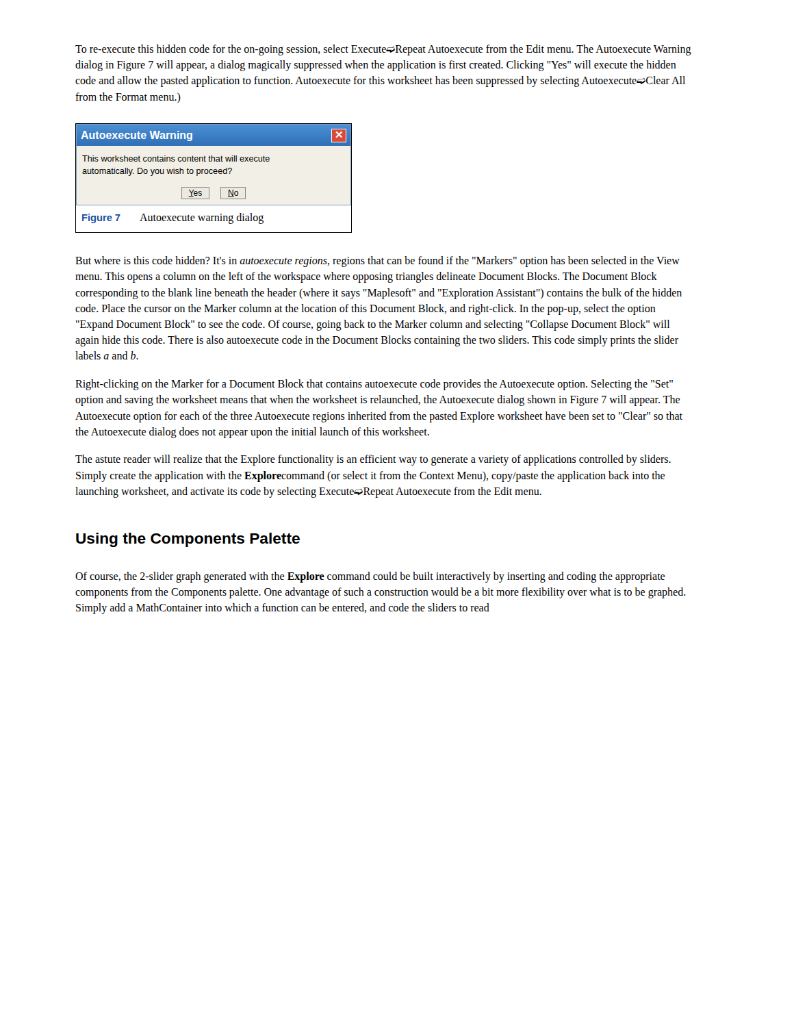To re-execute this hidden code for the on-going session, select Execute➫Repeat Autoexecute from the Edit menu. The Autoexecute Warning dialog in Figure 7 will appear, a dialog magically suppressed when the application is first created. Clicking "Yes" will execute the hidden code and allow the pasted application to function. Autoexecute for this worksheet has been suppressed by selecting Autoexecute➫Clear All from the Format menu.)
Autoexecute Warning ✕
This worksheet contains content that will execute
automatically. Do you wish to proceed?
Yes No
Figure 7 Autoexecute warning dialog
But where is this code hidden? It's in autoexecute regions, regions that can be found if the "Markers" option has been selected in the View menu. This opens a column on the left of the workspace where opposing triangles delineate Document Blocks. The Document Block corresponding to the blank line beneath the header (where it says "Maplesoft" and "Exploration Assistant") contains the bulk of the hidden code. Place the cursor on the Marker column at the location of this Document Block, and right-click. In the pop-up, select the option "Expand Document Block" to see the code. Of course, going back to the Marker column and selecting "Collapse Document Block" will again hide this code. There is also autoexecute code in the Document Blocks containing the two sliders. This code simply prints the slider labels a and b.
Right-clicking on the Marker for a Document Block that contains autoexecute code provides the Autoexecute option. Selecting the "Set" option and saving the worksheet means that when the worksheet is relaunched, the Autoexecute dialog shown in Figure 7 will appear. The Autoexecute option for each of the three Autoexecute regions inherited from the pasted Explore worksheet have been set to "Clear" so that the Autoexecute dialog does not appear upon the initial launch of this worksheet.
The astute reader will realize that the Explore functionality is an efficient way to generate a variety of applications controlled by sliders. Simply create the application with the Explorecommand (or select it from the Context Menu), copy/paste the application back into the launching worksheet, and activate its code by selecting Execute➫Repeat Autoexecute from the Edit menu.
Using the Components Palette
Of course, the 2-slider graph generated with the Explore command could be built interactively by inserting and coding the appropriate components from the Components palette. One advantage of such a construction would be a bit more flexibility over what is to be graphed. Simply add a MathContainer into which a function can be entered, and code the sliders to read